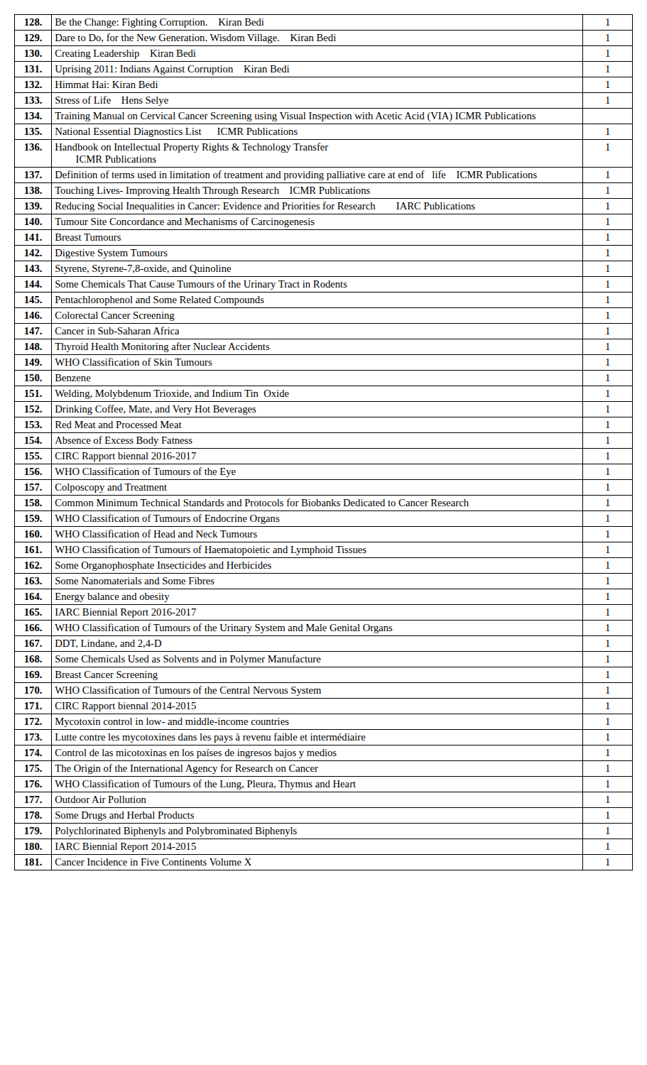| 128. | Be the Change: Fighting Corruption. Kiran Bedi | 1 |
| 129. | Dare to Do, for the New Generation. Wisdom Village. Kiran Bedi | 1 |
| 130. | Creating Leadership Kiran Bedi | 1 |
| 131. | Uprising 2011: Indians Against Corruption Kiran Bedi | 1 |
| 132. | Himmat Hai: Kiran Bedi | 1 |
| 133. | Stress of Life Hens Selye | 1 |
| 134. | Training Manual on Cervical Cancer Screening using Visual Inspection with Acetic Acid (VIA) ICMR Publications | |
| 135. | National Essential Diagnostics List ICMR Publications | 1 |
| 136. | Handbook on Intellectual Property Rights & Technology Transfer ICMR Publications | 1 |
| 137. | Definition of terms used in limitation of treatment and providing palliative care at end of life ICMR Publications | 1 |
| 138. | Touching Lives- Improving Health Through Research ICMR Publications | 1 |
| 139. | Reducing Social Inequalities in Cancer: Evidence and Priorities for Research IARC Publications | 1 |
| 140. | Tumour Site Concordance and Mechanisms of Carcinogenesis | 1 |
| 141. | Breast Tumours | 1 |
| 142. | Digestive System Tumours | 1 |
| 143. | Styrene, Styrene-7,8-oxide, and Quinoline | 1 |
| 144. | Some Chemicals That Cause Tumours of the Urinary Tract in Rodents | 1 |
| 145. | Pentachlorophenol and Some Related Compounds | 1 |
| 146. | Colorectal Cancer Screening | 1 |
| 147. | Cancer in Sub-Saharan Africa | 1 |
| 148. | Thyroid Health Monitoring after Nuclear Accidents | 1 |
| 149. | WHO Classification of Skin Tumours | 1 |
| 150. | Benzene | 1 |
| 151. | Welding, Molybdenum Trioxide, and Indium Tin Oxide | 1 |
| 152. | Drinking Coffee, Mate, and Very Hot Beverages | 1 |
| 153. | Red Meat and Processed Meat | 1 |
| 154. | Absence of Excess Body Fatness | 1 |
| 155. | CIRC Rapport biennal 2016-2017 | 1 |
| 156. | WHO Classification of Tumours of the Eye | 1 |
| 157. | Colposcopy and Treatment | 1 |
| 158. | Common Minimum Technical Standards and Protocols for Biobanks Dedicated to Cancer Research | 1 |
| 159. | WHO Classification of Tumours of Endocrine Organs | 1 |
| 160. | WHO Classification of Head and Neck Tumours | 1 |
| 161. | WHO Classification of Tumours of Haematopoietic and Lymphoid Tissues | 1 |
| 162. | Some Organophosphate Insecticides and Herbicides | 1 |
| 163. | Some Nanomaterials and Some Fibres | 1 |
| 164. | Energy balance and obesity | 1 |
| 165. | IARC Biennial Report 2016-2017 | 1 |
| 166. | WHO Classification of Tumours of the Urinary System and Male Genital Organs | 1 |
| 167. | DDT, Lindane, and 2,4-D | 1 |
| 168. | Some Chemicals Used as Solvents and in Polymer Manufacture | 1 |
| 169. | Breast Cancer Screening | 1 |
| 170. | WHO Classification of Tumours of the Central Nervous System | 1 |
| 171. | CIRC Rapport biennal 2014-2015 | 1 |
| 172. | Mycotoxin control in low- and middle-income countries | 1 |
| 173. | Lutte contre les mycotoxines dans les pays à revenu faible et intermédiaire | 1 |
| 174. | Control de las micotoxinas en los países de ingresos bajos y medios | 1 |
| 175. | The Origin of the International Agency for Research on Cancer | 1 |
| 176. | WHO Classification of Tumours of the Lung, Pleura, Thymus and Heart | 1 |
| 177. | Outdoor Air Pollution | 1 |
| 178. | Some Drugs and Herbal Products | 1 |
| 179. | Polychlorinated Biphenyls and Polybrominated Biphenyls | 1 |
| 180. | IARC Biennial Report 2014-2015 | 1 |
| 181. | Cancer Incidence in Five Continents Volume X | 1 |